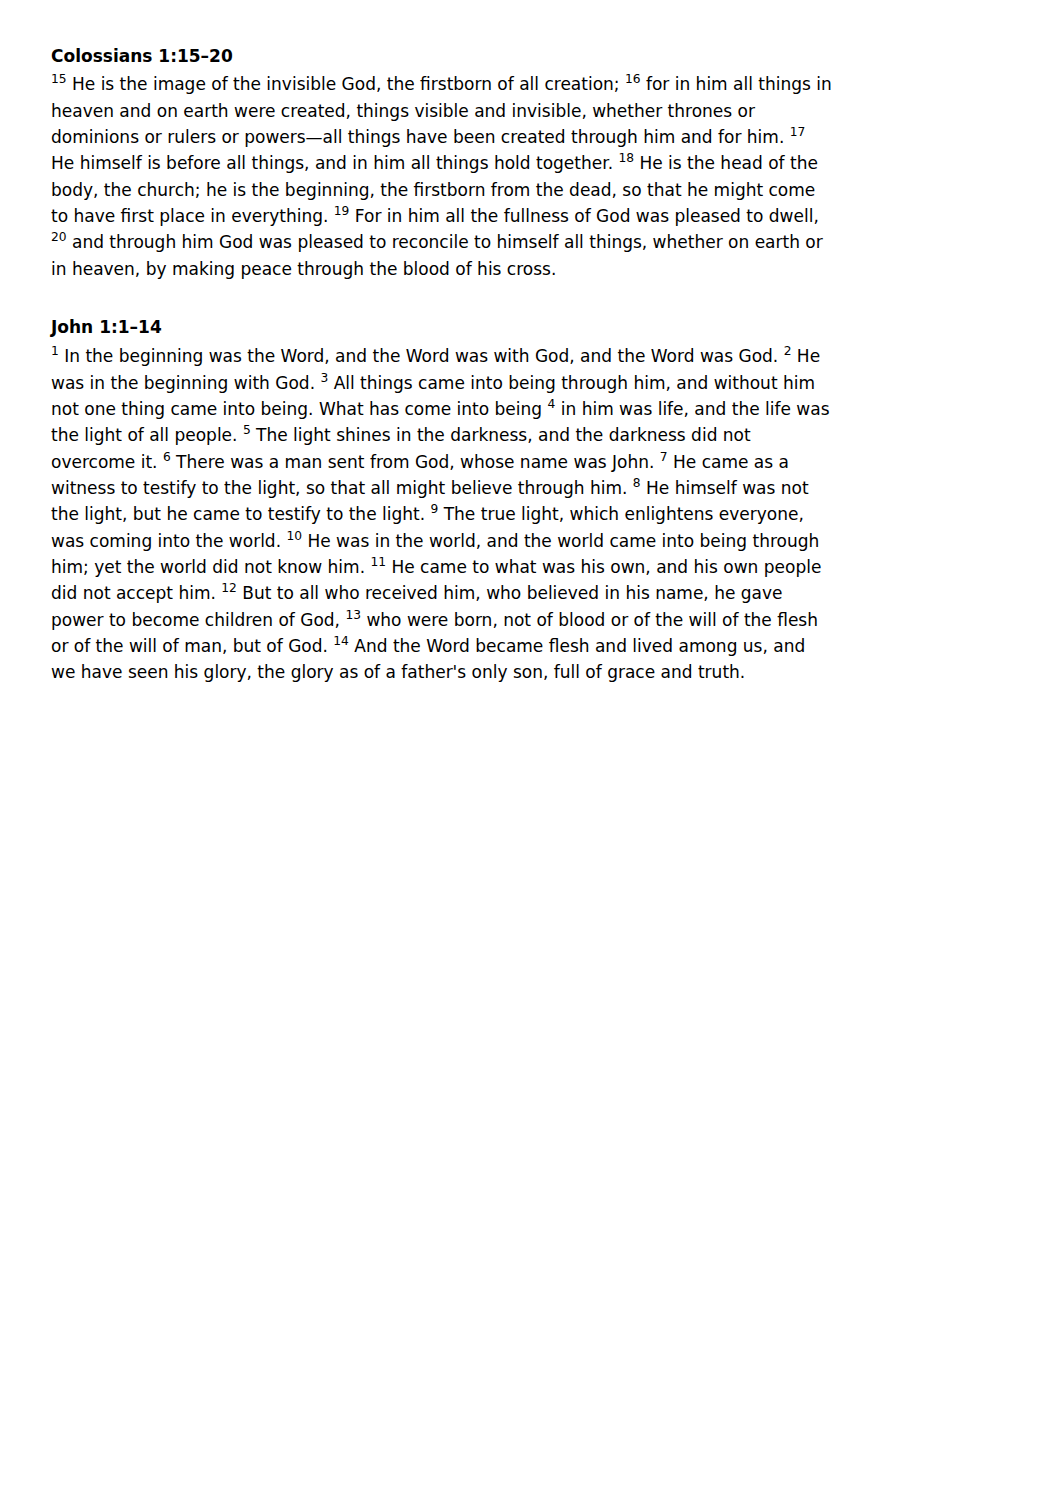Colossians 1:15–20
15 He is the image of the invisible God, the firstborn of all creation; 16 for in him all things in heaven and on earth were created, things visible and invisible, whether thrones or dominions or rulers or powers—all things have been created through him and for him. 17 He himself is before all things, and in him all things hold together. 18 He is the head of the body, the church; he is the beginning, the firstborn from the dead, so that he might come to have first place in everything. 19 For in him all the fullness of God was pleased to dwell, 20 and through him God was pleased to reconcile to himself all things, whether on earth or in heaven, by making peace through the blood of his cross.
John 1:1–14
1 In the beginning was the Word, and the Word was with God, and the Word was God. 2 He was in the beginning with God. 3 All things came into being through him, and without him not one thing came into being. What has come into being 4 in him was life, and the life was the light of all people. 5 The light shines in the darkness, and the darkness did not overcome it. 6 There was a man sent from God, whose name was John. 7 He came as a witness to testify to the light, so that all might believe through him. 8 He himself was not the light, but he came to testify to the light. 9 The true light, which enlightens everyone, was coming into the world. 10 He was in the world, and the world came into being through him; yet the world did not know him. 11 He came to what was his own, and his own people did not accept him. 12 But to all who received him, who believed in his name, he gave power to become children of God, 13 who were born, not of blood or of the will of the flesh or of the will of man, but of God. 14 And the Word became flesh and lived among us, and we have seen his glory, the glory as of a father's only son, full of grace and truth.